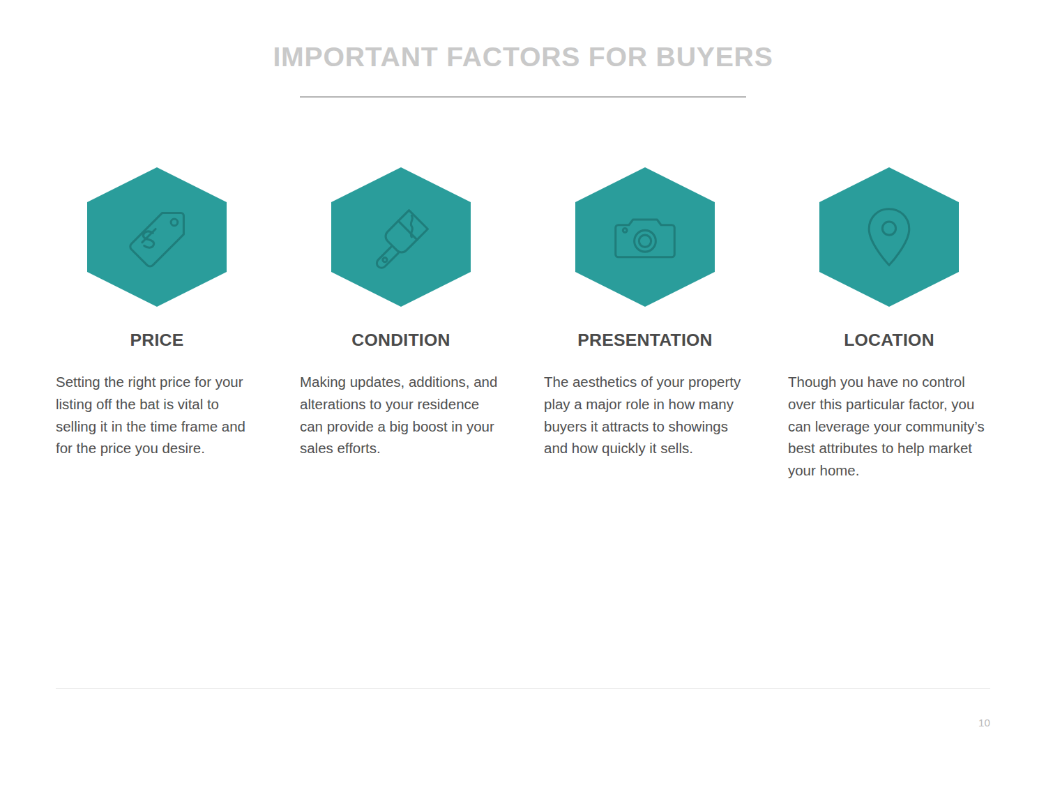Important Factors for Buyers
Price
Setting the right price for your listing off the bat is vital to selling it in the time frame and for the price you desire.
Condition
Making updates, additions, and alterations to your residence can provide a big boost in your sales efforts.
Presentation
The aesthetics of your property play a major role in how many buyers it attracts to showings and how quickly it sells.
Location
Though you have no control over this particular factor, you can leverage your community’s best attributes to help market your home.
10